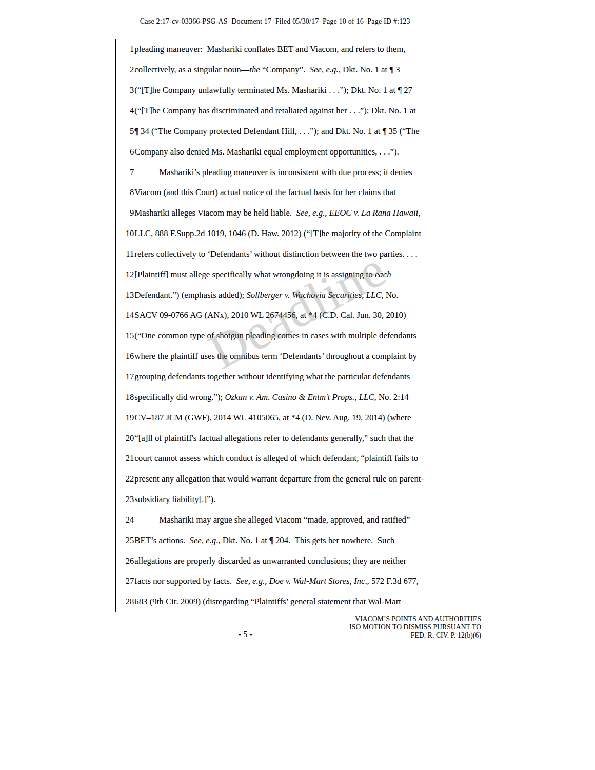Case 2:17-cv-03366-PSG-AS Document 17 Filed 05/30/17 Page 10 of 16 Page ID #:123
Deadline
| 1 | pleading maneuver: Mashariki conflates BET and Viacom, and refers to them, |
| 2 | collectively, as a singular noun— the “Company”. See, e.g., Dkt. No. 1 at ¶ 3 |
| 3 | (“[T]he Company unlawfully terminated Ms. Mashariki . . .”); Dkt. No. 1 at ¶ 27 |
| 4 | (“[T]he Company has discriminated and retaliated against her . . .”); Dkt. No. 1 at |
| 5 | ¶ 34 (“The Company protected Defendant Hill, . . .”); and Dkt. No. 1 at ¶ 35 (“The |
| 6 | Company also denied Ms. Mashariki equal employment opportunities, . . .”). |
| 7 | Mashariki’s pleading maneuver is inconsistent with due process; it denies |
| 8 | Viacom (and this Court) actual notice of the factual basis for her claims that |
| 9 | Mashariki alleges Viacom may be held liable. See, e.g., EEOC v. La Rana Hawaii , |
| 10 | LLC, 888 F.Supp.2d 1019, 1046 (D. Haw. 2012) (“[T]he majority of the Complaint |
| 11 | refers collectively to ‘Defendants’ without distinction between the two parties. . . . |
| 12 | [Plaintiff] must allege specifically what wrongdoing it is assigning to each |
| 13 | Defendant.”) (emphasis added); Sollberger v. Wachovia Securities, LLC , No. |
| 14 | SACV 09-0766 AG (ANx), 2010 WL 2674456, at *4 (C.D. Cal. Jun. 30, 2010) |
| 15 | (“One common type of shotgun pleading comes in cases with multiple defendants |
| 16 | where the plaintiff uses the omnibus term ‘Defendants’ throughout a complaint by |
| 17 | grouping defendants together without identifying what the particular defendants |
| 18 | specifically did wrong.”); Ozkan v. Am. Casino & Entm’t Props., LLC , No. 2:14– |
| 19 | CV–187 JCM (GWF), 2014 WL 4105065, at *4 (D. Nev. Aug. 19, 2014) (where |
| 20 | “[a]ll of plaintiff's factual allegations refer to defendants generally,” such that the |
| 21 | court cannot assess which conduct is alleged of which defendant, “plaintiff fails to |
| 22 | present any allegation that would warrant departure from the general rule on parent- |
| 23 | subsidiary liability[.]”). |
| 24 | Mashariki may argue she alleged Viacom “made, approved, and ratified” |
| 25 | BET’s actions. See, e.g ., Dkt. No. 1 at ¶ 204. This gets her nowhere. Such |
| 26 | allegations are properly discarded as unwarranted conclusions; they are neither |
| 27 | facts nor supported by facts. See, e.g., Doe v. Wal-Mart Stores, Inc ., 572 F.3d 677, |
| 28 | 683 (9th Cir. 2009) (disregarding “Plaintiffs’ general statement that Wal-Mart |
- 5 -
VIACOM’S POINTS AND AUTHORITIES
ISO MOTION TO DISMISS PURSUANT TO
FED. R. CIV. P. 12(b)(6)